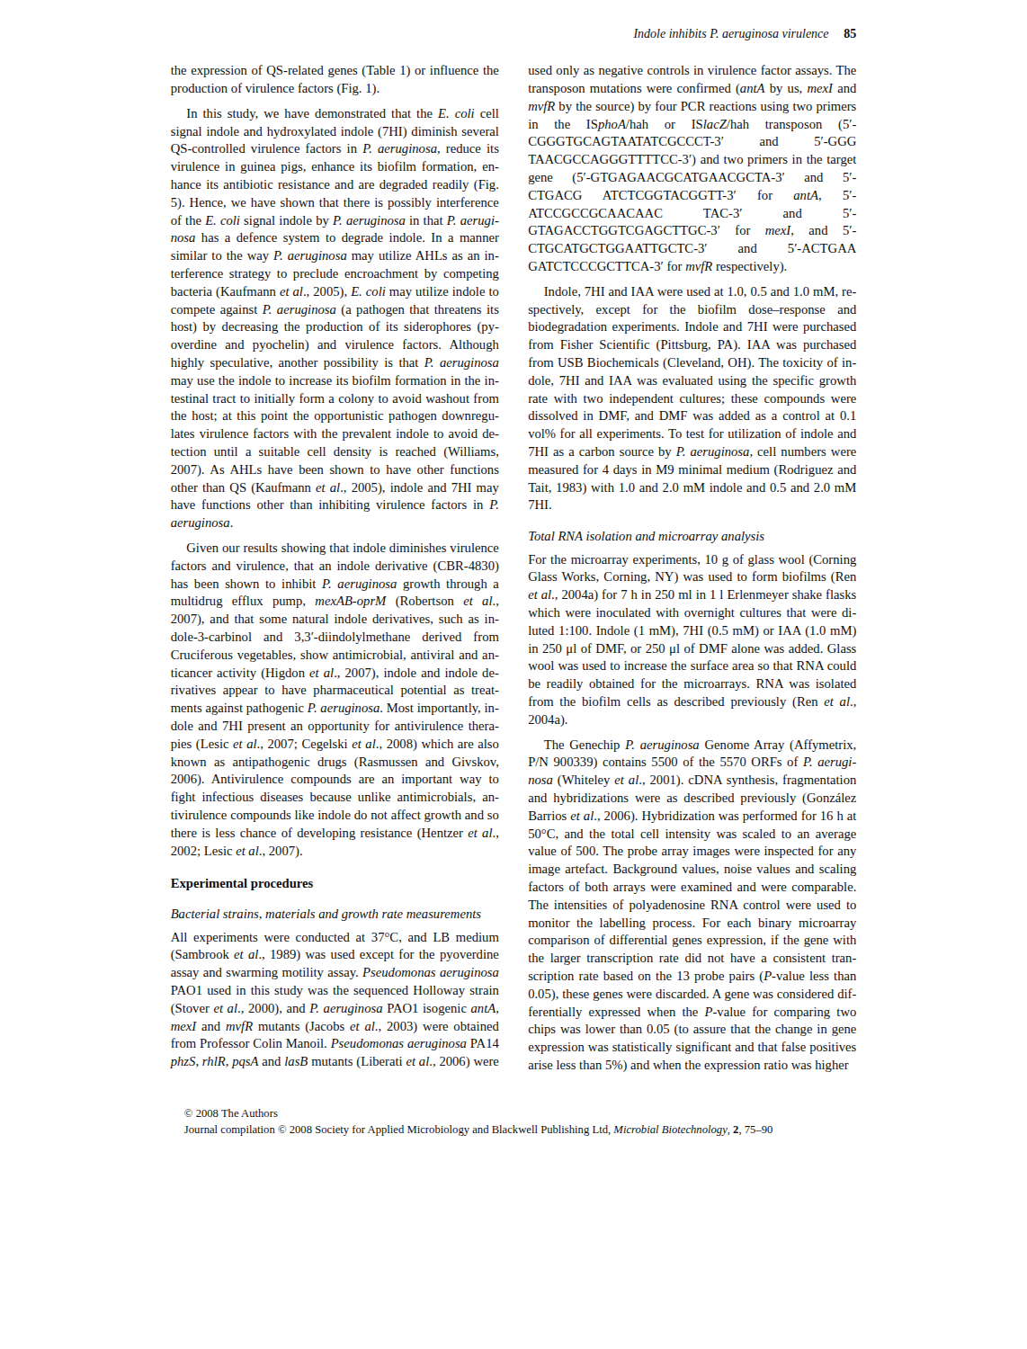Indole inhibits P. aeruginosa virulence 85
the expression of QS-related genes (Table 1) or influence the production of virulence factors (Fig. 1).
In this study, we have demonstrated that the E. coli cell signal indole and hydroxylated indole (7HI) diminish several QS-controlled virulence factors in P. aeruginosa, reduce its virulence in guinea pigs, enhance its biofilm formation, enhance its antibiotic resistance and are degraded readily (Fig. 5). Hence, we have shown that there is possibly interference of the E. coli signal indole by P. aeruginosa in that P. aeruginosa has a defence system to degrade indole. In a manner similar to the way P. aeruginosa may utilize AHLs as an interference strategy to preclude encroachment by competing bacteria (Kaufmann et al., 2005), E. coli may utilize indole to compete against P. aeruginosa (a pathogen that threatens its host) by decreasing the production of its siderophores (pyoverdine and pyochelin) and virulence factors. Although highly speculative, another possibility is that P. aeruginosa may use the indole to increase its biofilm formation in the intestinal tract to initially form a colony to avoid washout from the host; at this point the opportunistic pathogen downregulates virulence factors with the prevalent indole to avoid detection until a suitable cell density is reached (Williams, 2007). As AHLs have been shown to have other functions other than QS (Kaufmann et al., 2005), indole and 7HI may have functions other than inhibiting virulence factors in P. aeruginosa.
Given our results showing that indole diminishes virulence factors and virulence, that an indole derivative (CBR-4830) has been shown to inhibit P. aeruginosa growth through a multidrug efflux pump, mexAB-oprM (Robertson et al., 2007), and that some natural indole derivatives, such as indole-3-carbinol and 3,3′-diindolylmethane derived from Cruciferous vegetables, show antimicrobial, antiviral and anticancer activity (Higdon et al., 2007), indole and indole derivatives appear to have pharmaceutical potential as treatments against pathogenic P. aeruginosa. Most importantly, indole and 7HI present an opportunity for antivirulence therapies (Lesic et al., 2007; Cegelski et al., 2008) which are also known as antipathogenic drugs (Rasmussen and Givskov, 2006). Antivirulence compounds are an important way to fight infectious diseases because unlike antimicrobials, antivirulence compounds like indole do not affect growth and so there is less chance of developing resistance (Hentzer et al., 2002; Lesic et al., 2007).
Experimental procedures
Bacterial strains, materials and growth rate measurements
All experiments were conducted at 37°C, and LB medium (Sambrook et al., 1989) was used except for the pyoverdine assay and swarming motility assay. Pseudomonas aeruginosa PAO1 used in this study was the sequenced Holloway strain (Stover et al., 2000), and P. aeruginosa PAO1 isogenic antA, mexI and mvfR mutants (Jacobs et al., 2003) were obtained from Professor Colin Manoil. Pseudomonas aeruginosa PA14 phzS, rhlR, pqsA and lasB mutants (Liberati et al., 2006) were used only as negative controls in virulence factor assays. The transposon mutations were confirmed (antA by us, mexI and mvfR by the source) by four PCR reactions using two primers in the ISphoA/hah or ISlacZ/hah transposon (5′-CGGGTGCAGTAATATCGCCCT-3′ and 5′-GGG TAACGCCAGGGTTTTCC-3′) and two primers in the target gene (5′-GTGAGAACGCATGAACGCTA-3′ and 5′-CTGACG ATCTCGGTACGGTT-3′ for antA, 5′-ATCCGCCGCAACAAC TAC-3′ and 5′-GTAGACCTGGTCGAGCTTGC-3′ for mexI, and 5′-CTGCATGCTGGAATTGCTC-3′ and 5′-ACTGAA GATCTCCCGCTTCA-3′ for mvfR respectively).
Indole, 7HI and IAA were used at 1.0, 0.5 and 1.0 mM, respectively, except for the biofilm dose–response and biodegradation experiments. Indole and 7HI were purchased from Fisher Scientific (Pittsburg, PA). IAA was purchased from USB Biochemicals (Cleveland, OH). The toxicity of indole, 7HI and IAA was evaluated using the specific growth rate with two independent cultures; these compounds were dissolved in DMF, and DMF was added as a control at 0.1 vol% for all experiments. To test for utilization of indole and 7HI as a carbon source by P. aeruginosa, cell numbers were measured for 4 days in M9 minimal medium (Rodriguez and Tait, 1983) with 1.0 and 2.0 mM indole and 0.5 and 2.0 mM 7HI.
Total RNA isolation and microarray analysis
For the microarray experiments, 10 g of glass wool (Corning Glass Works, Corning, NY) was used to form biofilms (Ren et al., 2004a) for 7 h in 250 ml in 1 l Erlenmeyer shake flasks which were inoculated with overnight cultures that were diluted 1:100. Indole (1 mM), 7HI (0.5 mM) or IAA (1.0 mM) in 250 μl of DMF, or 250 μl of DMF alone was added. Glass wool was used to increase the surface area so that RNA could be readily obtained for the microarrays. RNA was isolated from the biofilm cells as described previously (Ren et al., 2004a).
The Genechip P. aeruginosa Genome Array (Affymetrix, P/N 900339) contains 5500 of the 5570 ORFs of P. aeruginosa (Whiteley et al., 2001). cDNA synthesis, fragmentation and hybridizations were as described previously (González Barrios et al., 2006). Hybridization was performed for 16 h at 50°C, and the total cell intensity was scaled to an average value of 500. The probe array images were inspected for any image artefact. Background values, noise values and scaling factors of both arrays were examined and were comparable. The intensities of polyadenosine RNA control were used to monitor the labelling process. For each binary microarray comparison of differential genes expression, if the gene with the larger transcription rate did not have a consistent transcription rate based on the 13 probe pairs (P-value less than 0.05), these genes were discarded. A gene was considered differentially expressed when the P-value for comparing two chips was lower than 0.05 (to assure that the change in gene expression was statistically significant and that false positives arise less than 5%) and when the expression ratio was higher
© 2008 The Authors
Journal compilation © 2008 Society for Applied Microbiology and Blackwell Publishing Ltd, Microbial Biotechnology, 2, 75–90